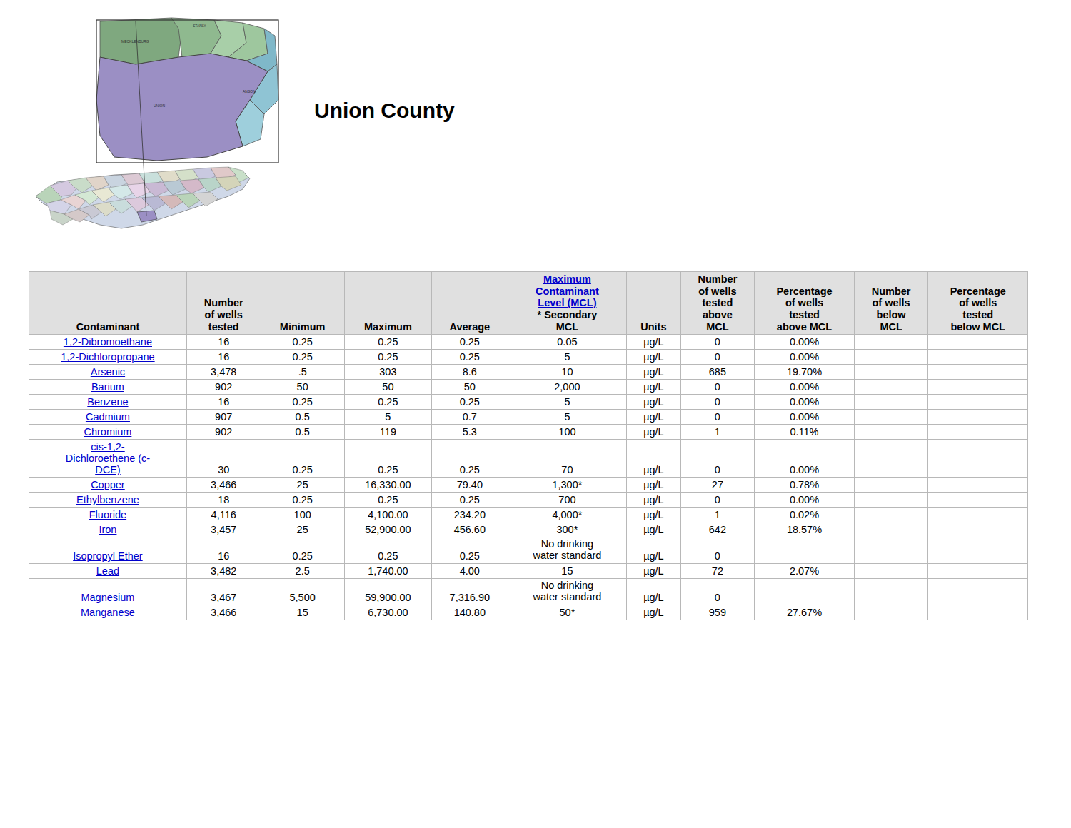MECKLENBURG STANLY UNION ANSON
Union County
| Contaminant | Number of wells tested | Minimum | Maximum | Average | Maximum Contaminant Level (MCL) * Secondary MCL | Units | Number of wells tested above MCL | Percentage of wells tested above MCL | Number of wells below MCL | Percentage of wells tested below MCL |
| --- | --- | --- | --- | --- | --- | --- | --- | --- | --- | --- |
| 1,2-Dibromoethane | 16 | 0.25 | 0.25 | 0.25 | 0.05 | µg/L | 0 | 0.00% | | |
| 1,2-Dichloropropane | 16 | 0.25 | 0.25 | 0.25 | 5 | µg/L | 0 | 0.00% | | |
| Arsenic | 3,478 | .5 | 303 | 8.6 | 10 | µg/L | 685 | 19.70% | | |
| Barium | 902 | 50 | 50 | 50 | 2,000 | µg/L | 0 | 0.00% | | |
| Benzene | 16 | 0.25 | 0.25 | 0.25 | 5 | µg/L | 0 | 0.00% | | |
| Cadmium | 907 | 0.5 | 5 | 0.7 | 5 | µg/L | 0 | 0.00% | | |
| Chromium | 902 | 0.5 | 119 | 5.3 | 100 | µg/L | 1 | 0.11% | | |
| cis-1,2- Dichloroethene (c- DCE) | 30 | 0.25 | 0.25 | 0.25 | 70 | µg/L | 0 | 0.00% | | |
| Copper | 3,466 | 25 | 16,330.00 | 79.40 | 1,300* | µg/L | 27 | 0.78% | | |
| Ethylbenzene | 18 | 0.25 | 0.25 | 0.25 | 700 | µg/L | 0 | 0.00% | | |
| Fluoride | 4,116 | 100 | 4,100.00 | 234.20 | 4,000* | µg/L | 1 | 0.02% | | |
| Iron | 3,457 | 25 | 52,900.00 | 456.60 | 300* | µg/L | 642 | 18.57% | | |
| Isopropyl Ether | 16 | 0.25 | 0.25 | 0.25 | No drinking water standard | µg/L | 0 | | | |
| Lead | 3,482 | 2.5 | 1,740.00 | 4.00 | 15 | µg/L | 72 | 2.07% | | |
| Magnesium | 3,467 | 5,500 | 59,900.00 | 7,316.90 | No drinking water standard | µg/L | 0 | | | |
| Manganese | 3,466 | 15 | 6,730.00 | 140.80 | 50* | µg/L | 959 | 27.67% | | |